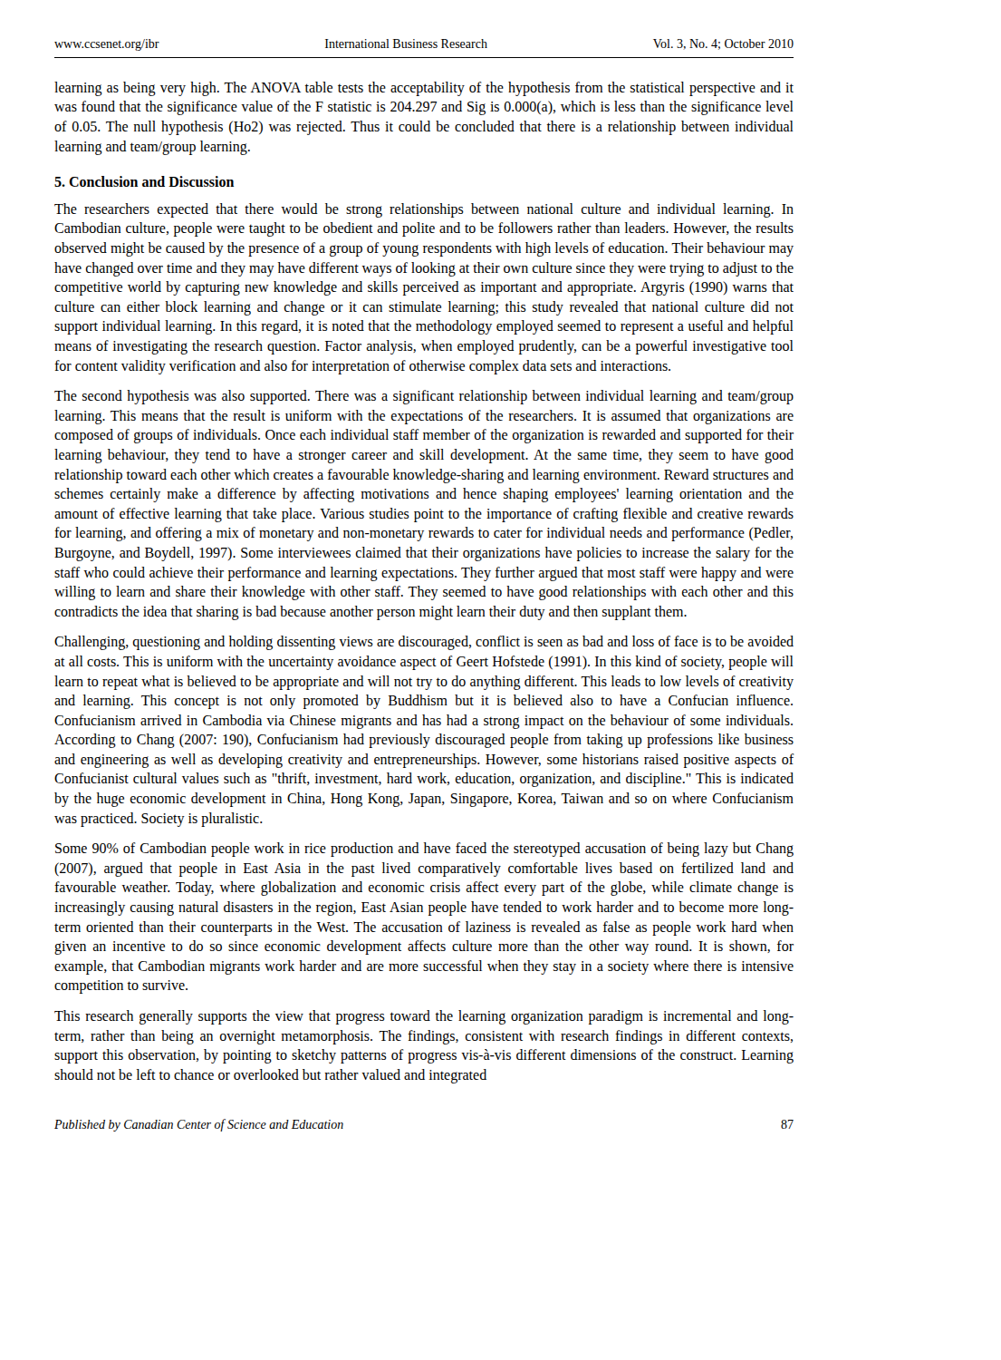www.ccsenet.org/ibr International Business Research Vol. 3, No. 4; October 2010
learning as being very high. The ANOVA table tests the acceptability of the hypothesis from the statistical perspective and it was found that the significance value of the F statistic is 204.297 and Sig is 0.000(a), which is less than the significance level of 0.05. The null hypothesis (Ho2) was rejected. Thus it could be concluded that there is a relationship between individual learning and team/group learning.
5. Conclusion and Discussion
The researchers expected that there would be strong relationships between national culture and individual learning. In Cambodian culture, people were taught to be obedient and polite and to be followers rather than leaders. However, the results observed might be caused by the presence of a group of young respondents with high levels of education. Their behaviour may have changed over time and they may have different ways of looking at their own culture since they were trying to adjust to the competitive world by capturing new knowledge and skills perceived as important and appropriate. Argyris (1990) warns that culture can either block learning and change or it can stimulate learning; this study revealed that national culture did not support individual learning. In this regard, it is noted that the methodology employed seemed to represent a useful and helpful means of investigating the research question. Factor analysis, when employed prudently, can be a powerful investigative tool for content validity verification and also for interpretation of otherwise complex data sets and interactions.
The second hypothesis was also supported. There was a significant relationship between individual learning and team/group learning. This means that the result is uniform with the expectations of the researchers. It is assumed that organizations are composed of groups of individuals. Once each individual staff member of the organization is rewarded and supported for their learning behaviour, they tend to have a stronger career and skill development. At the same time, they seem to have good relationship toward each other which creates a favourable knowledge-sharing and learning environment. Reward structures and schemes certainly make a difference by affecting motivations and hence shaping employees' learning orientation and the amount of effective learning that take place. Various studies point to the importance of crafting flexible and creative rewards for learning, and offering a mix of monetary and non-monetary rewards to cater for individual needs and performance (Pedler, Burgoyne, and Boydell, 1997). Some interviewees claimed that their organizations have policies to increase the salary for the staff who could achieve their performance and learning expectations. They further argued that most staff were happy and were willing to learn and share their knowledge with other staff. They seemed to have good relationships with each other and this contradicts the idea that sharing is bad because another person might learn their duty and then supplant them.
Challenging, questioning and holding dissenting views are discouraged, conflict is seen as bad and loss of face is to be avoided at all costs. This is uniform with the uncertainty avoidance aspect of Geert Hofstede (1991). In this kind of society, people will learn to repeat what is believed to be appropriate and will not try to do anything different. This leads to low levels of creativity and learning. This concept is not only promoted by Buddhism but it is believed also to have a Confucian influence. Confucianism arrived in Cambodia via Chinese migrants and has had a strong impact on the behaviour of some individuals. According to Chang (2007: 190), Confucianism had previously discouraged people from taking up professions like business and engineering as well as developing creativity and entrepreneurships. However, some historians raised positive aspects of Confucianist cultural values such as "thrift, investment, hard work, education, organization, and discipline." This is indicated by the huge economic development in China, Hong Kong, Japan, Singapore, Korea, Taiwan and so on where Confucianism was practiced. Society is pluralistic.
Some 90% of Cambodian people work in rice production and have faced the stereotyped accusation of being lazy but Chang (2007), argued that people in East Asia in the past lived comparatively comfortable lives based on fertilized land and favourable weather. Today, where globalization and economic crisis affect every part of the globe, while climate change is increasingly causing natural disasters in the region, East Asian people have tended to work harder and to become more long-term oriented than their counterparts in the West. The accusation of laziness is revealed as false as people work hard when given an incentive to do so since economic development affects culture more than the other way round. It is shown, for example, that Cambodian migrants work harder and are more successful when they stay in a society where there is intensive competition to survive.
This research generally supports the view that progress toward the learning organization paradigm is incremental and long-term, rather than being an overnight metamorphosis. The findings, consistent with research findings in different contexts, support this observation, by pointing to sketchy patterns of progress vis-à-vis different dimensions of the construct. Learning should not be left to chance or overlooked but rather valued and integrated
Published by Canadian Center of Science and Education 87